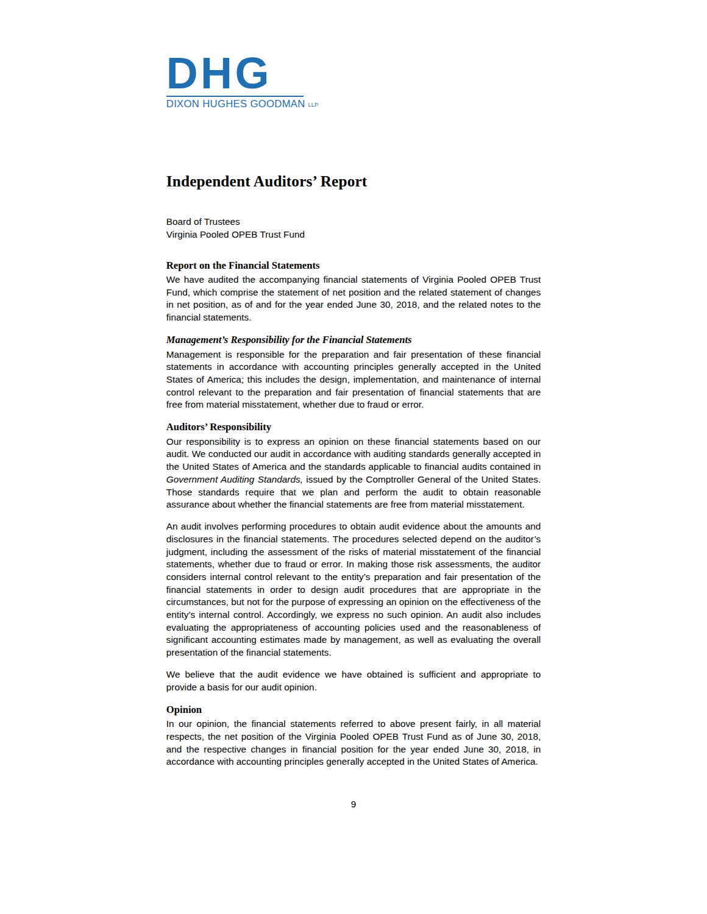DHG
DIXON HUGHES GOODMAN LLP
Independent Auditors’ Report
Board of Trustees
Virginia Pooled OPEB Trust Fund
Report on the Financial Statements
We have audited the accompanying financial statements of Virginia Pooled OPEB Trust Fund, which comprise the statement of net position and the related statement of changes in net position, as of and for the year ended June 30, 2018, and the related notes to the financial statements.
Management’s Responsibility for the Financial Statements
Management is responsible for the preparation and fair presentation of these financial statements in accordance with accounting principles generally accepted in the United States of America; this includes the design, implementation, and maintenance of internal control relevant to the preparation and fair presentation of financial statements that are free from material misstatement, whether due to fraud or error.
Auditors’ Responsibility
Our responsibility is to express an opinion on these financial statements based on our audit. We conducted our audit in accordance with auditing standards generally accepted in the United States of America and the standards applicable to financial audits contained in Government Auditing Standards, issued by the Comptroller General of the United States. Those standards require that we plan and perform the audit to obtain reasonable assurance about whether the financial statements are free from material misstatement.
An audit involves performing procedures to obtain audit evidence about the amounts and disclosures in the financial statements. The procedures selected depend on the auditor’s judgment, including the assessment of the risks of material misstatement of the financial statements, whether due to fraud or error. In making those risk assessments, the auditor considers internal control relevant to the entity’s preparation and fair presentation of the financial statements in order to design audit procedures that are appropriate in the circumstances, but not for the purpose of expressing an opinion on the effectiveness of the entity’s internal control. Accordingly, we express no such opinion. An audit also includes evaluating the appropriateness of accounting policies used and the reasonableness of significant accounting estimates made by management, as well as evaluating the overall presentation of the financial statements.
We believe that the audit evidence we have obtained is sufficient and appropriate to provide a basis for our audit opinion.
Opinion
In our opinion, the financial statements referred to above present fairly, in all material respects, the net position of the Virginia Pooled OPEB Trust Fund as of June 30, 2018, and the respective changes in financial position for the year ended June 30, 2018, in accordance with accounting principles generally accepted in the United States of America.
9